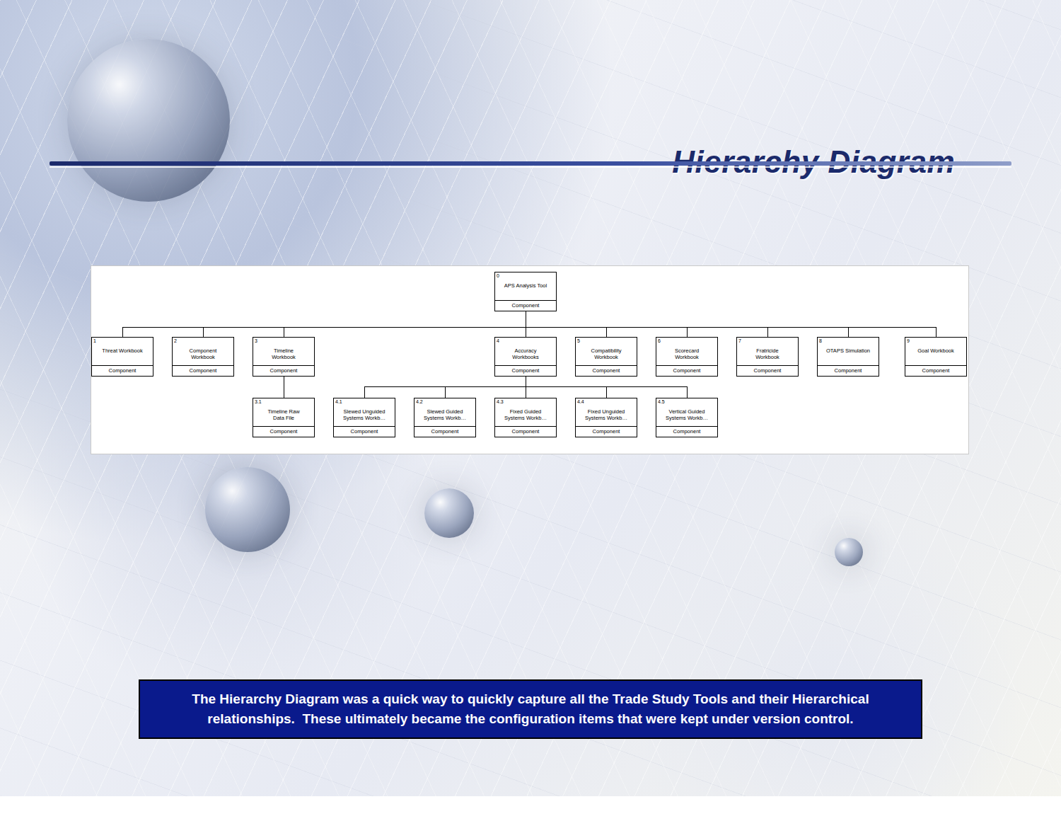Hierarchy Diagram
0 APS Analysis Tool Component
1 Threat Workbook Component
2 Component
Workbook Component
3 Timeline
Workbook Component
4 Accuracy
Workbooks Component
5 Compatibility
Workbook Component
6 Scorecard
Workbook Component
7 Fratricide
Workbook Component
8 OTAPS Simulation Component
9 Goal Workbook Component
3.1 Timeline Raw
Data File Component
4.1 Slewed Unguided
Systems Workb… Component
4.2 Slewed Guided
Systems Workb… Component
4.3 Fixed Guided
Systems Workb… Component
4.4 Fixed Unguided
Systems Workb… Component
4.5 Vertical Guided
Systems Workb… Component
The Hierarchy Diagram was a quick way to quickly capture all the Trade Study Tools and their Hierarchical relationships. These ultimately became the configuration items that were kept under version control.